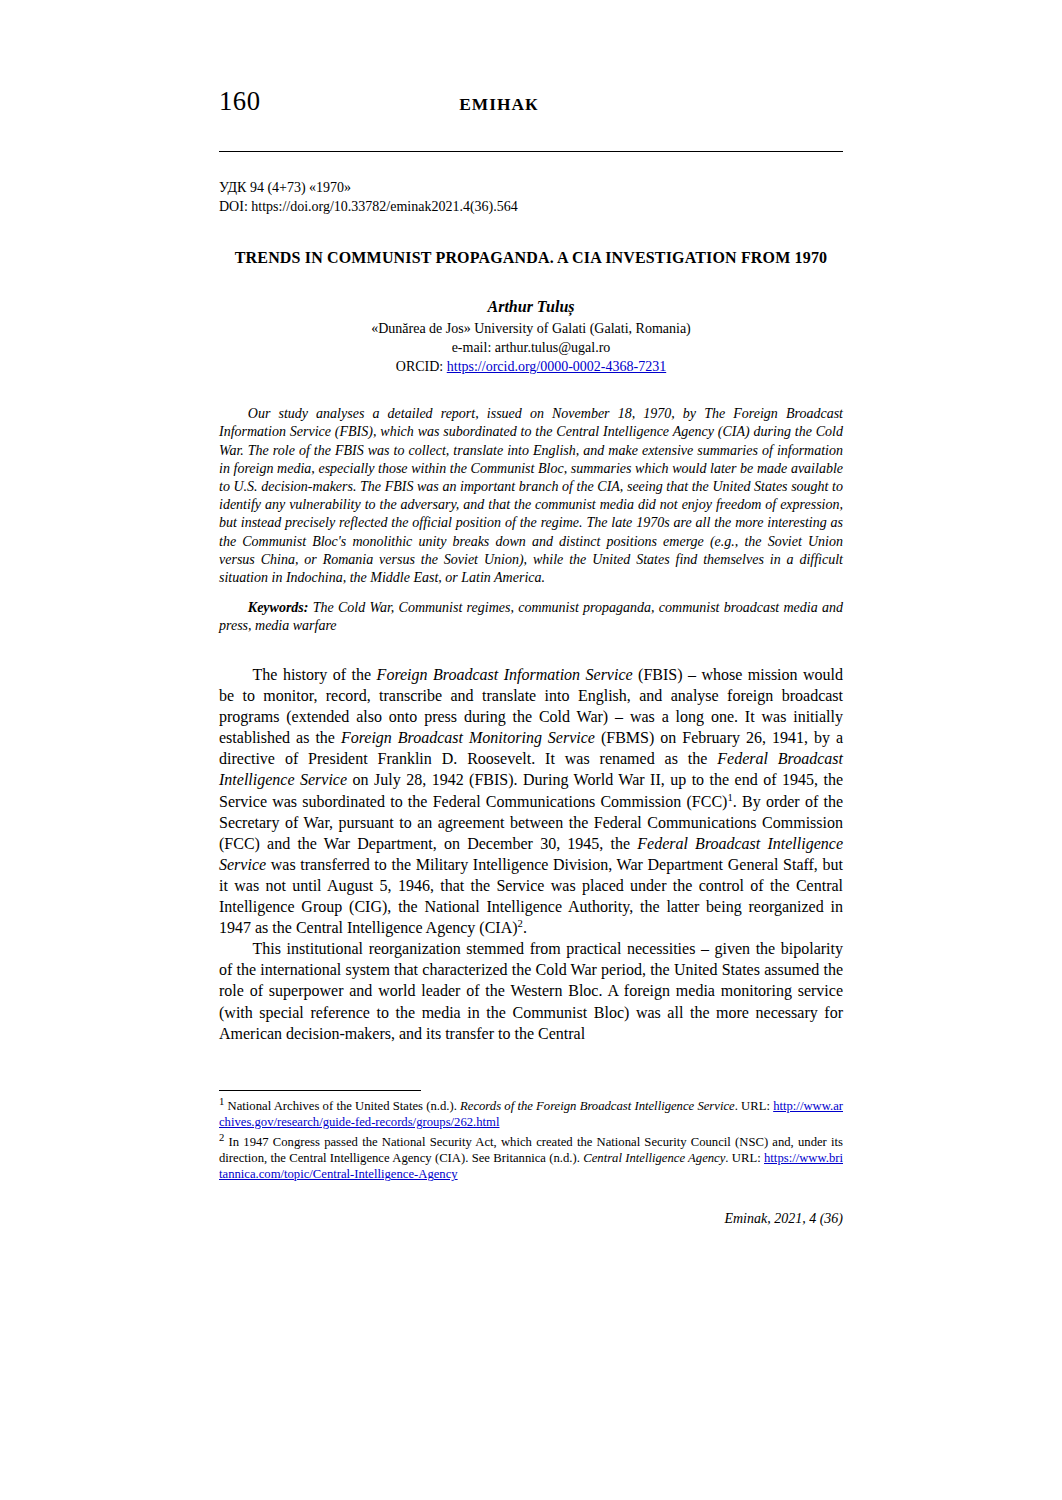160
ЕМІНАК
УДК 94 (4+73) «1970»
DOI: https://doi.org/10.33782/eminak2021.4(36).564
Trends in Communist Propaganda. A CIA Investigation from 1970
Arthur Tuluș
«Dunărea de Jos» University of Galati (Galati, Romania)
e-mail: arthur.tulus@ugal.ro
ORCID: https://orcid.org/0000-0002-4368-7231
Our study analyses a detailed report, issued on November 18, 1970, by The Foreign Broadcast Information Service (FBIS), which was subordinated to the Central Intelligence Agency (CIA) during the Cold War. The role of the FBIS was to collect, translate into English, and make extensive summaries of information in foreign media, especially those within the Communist Bloc, summaries which would later be made available to U.S. decision-makers. The FBIS was an important branch of the CIA, seeing that the United States sought to identify any vulnerability to the adversary, and that the communist media did not enjoy freedom of expression, but instead precisely reflected the official position of the regime. The late 1970s are all the more interesting as the Communist Bloc's monolithic unity breaks down and distinct positions emerge (e.g., the Soviet Union versus China, or Romania versus the Soviet Union), while the United States find themselves in a difficult situation in Indochina, the Middle East, or Latin America.
Keywords: The Cold War, Communist regimes, communist propaganda, communist broadcast media and press, media warfare
The history of the Foreign Broadcast Information Service (FBIS) – whose mission would be to monitor, record, transcribe and translate into English, and analyse foreign broadcast programs (extended also onto press during the Cold War) – was a long one. It was initially established as the Foreign Broadcast Monitoring Service (FBMS) on February 26, 1941, by a directive of President Franklin D. Roosevelt. It was renamed as the Federal Broadcast Intelligence Service on July 28, 1942 (FBIS). During World War II, up to the end of 1945, the Service was subordinated to the Federal Communications Commission (FCC)1. By order of the Secretary of War, pursuant to an agreement between the Federal Communications Commission (FCC) and the War Department, on December 30, 1945, the Federal Broadcast Intelligence Service was transferred to the Military Intelligence Division, War Department General Staff, but it was not until August 5, 1946, that the Service was placed under the control of the Central Intelligence Group (CIG), the National Intelligence Authority, the latter being reorganized in 1947 as the Central Intelligence Agency (CIA)2.
This institutional reorganization stemmed from practical necessities – given the bipolarity of the international system that characterized the Cold War period, the United States assumed the role of superpower and world leader of the Western Bloc. A foreign media monitoring service (with special reference to the media in the Communist Bloc) was all the more necessary for American decision-makers, and its transfer to the Central
1 National Archives of the United States (n.d.). Records of the Foreign Broadcast Intelligence Service. URL: http://www.archives.gov/research/guide-fed-records/groups/262.html
2 In 1947 Congress passed the National Security Act, which created the National Security Council (NSC) and, under its direction, the Central Intelligence Agency (CIA). See Britannica (n.d.). Central Intelligence Agency. URL: https://www.britannica.com/topic/Central-Intelligence-Agency
Eminak, 2021, 4 (36)